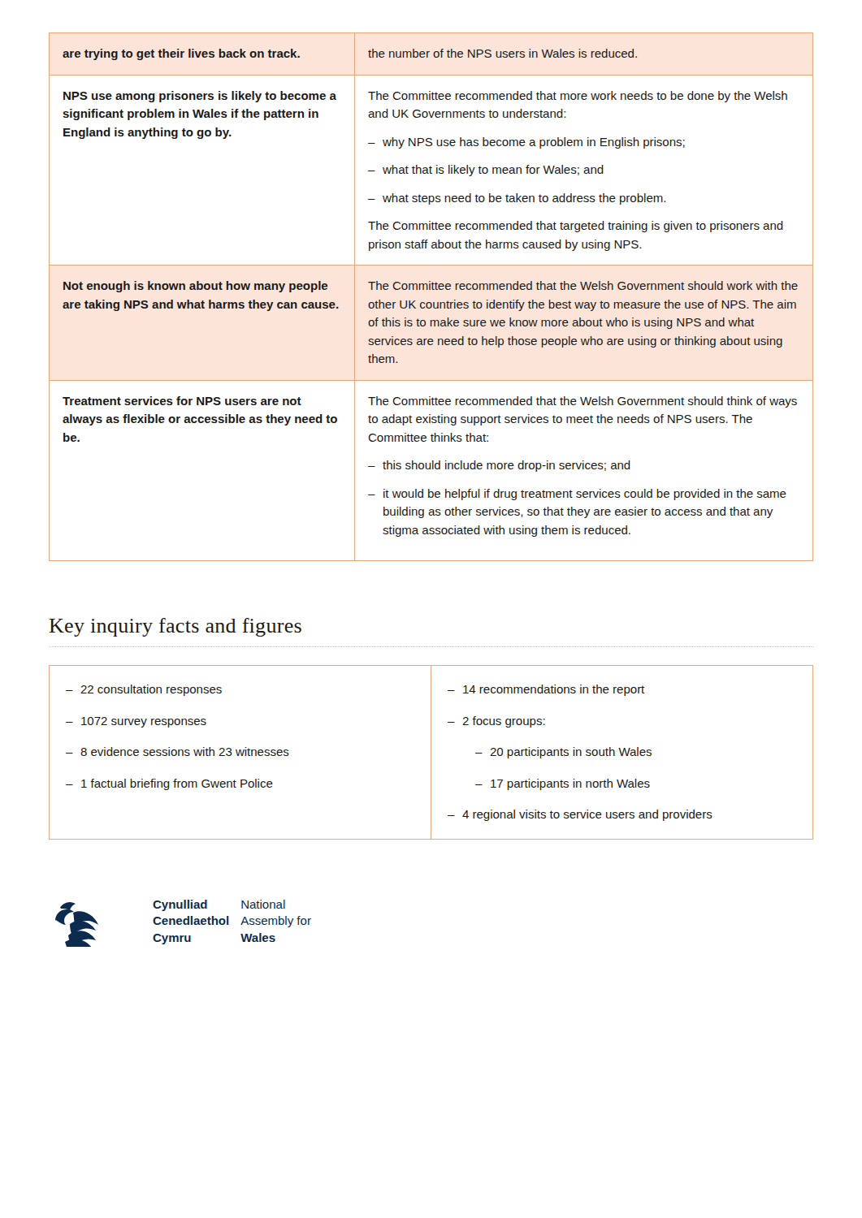| are trying to get their lives back on track. | the number of the NPS users in Wales is reduced. |
| NPS use among prisoners is likely to become a significant problem in Wales if the pattern in England is anything to go by. | The Committee recommended that more work needs to be done by the Welsh and UK Governments to understand: why NPS use has become a problem in English prisons; what that is likely to mean for Wales; and what steps need to be taken to address the problem. The Committee recommended that targeted training is given to prisoners and prison staff about the harms caused by using NPS. |
| Not enough is known about how many people are taking NPS and what harms they can cause. | The Committee recommended that the Welsh Government should work with the other UK countries to identify the best way to measure the use of NPS. The aim of this is to make sure we know more about who is using NPS and what services are need to help those people who are using or thinking about using them. |
| Treatment services for NPS users are not always as flexible or accessible as they need to be. | The Committee recommended that the Welsh Government should think of ways to adapt existing support services to meet the needs of NPS users. The Committee thinks that: this should include more drop-in services; and it would be helpful if drug treatment services could be provided in the same building as other services, so that they are easier to access and that any stigma associated with using them is reduced. |
Key inquiry facts and figures
| 22 consultation responses 1072 survey responses 8 evidence sessions with 23 witnesses 1 factual briefing from Gwent Police | 14 recommendations in the report 2 focus groups: 20 participants in south Wales 17 participants in north Wales 4 regional visits to service users and providers |
Cynulliad
Cenedlaethol
Cymru
National
Assembly for
Wales